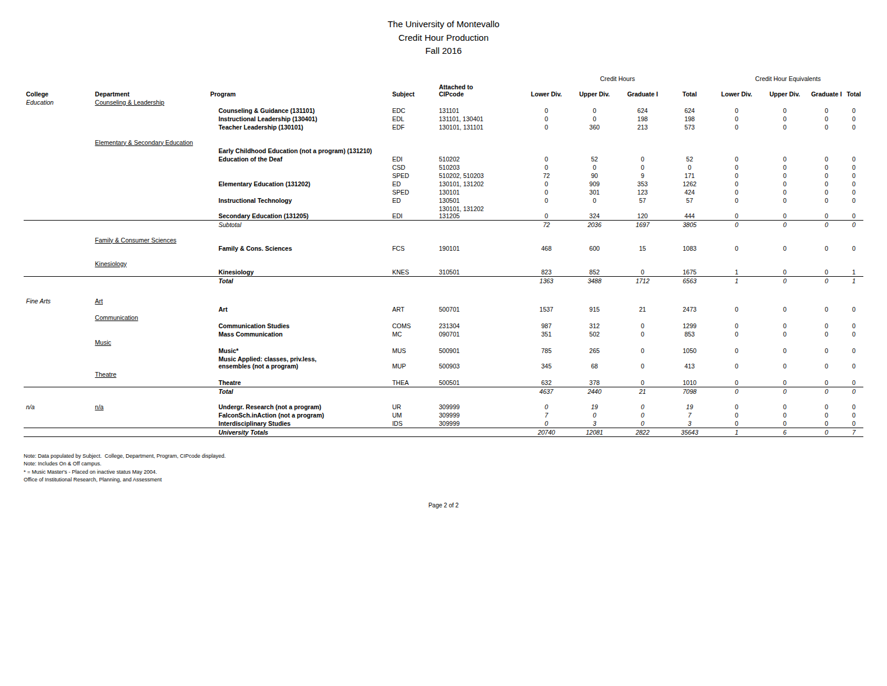The University of Montevallo
Credit Hour Production
Fall 2016
| | Credit Hours | Credit Hour Equivalents |
| --- | --- | --- |
| College | Department | Program | Subject | Attached to CIPcode | Lower Div. | Upper Div. | Graduate I | Total | Lower Div. | Upper Div. | Graduate I | Total |
| Education | Counseling & Leadership | | | | |
| | | Counseling & Guidance (131101) | EDC | 131101 | 0 | 0 | 624 | 624 | 0 | 0 | 0 | 0 |
| | | Instructional Leadership (130401) | EDL | 131101, 130401 | 0 | 0 | 198 | 198 | 0 | 0 | 0 | 0 |
| | | Teacher Leadership (130101) | EDF | 130101, 131101 | 0 | 360 | 213 | 573 | 0 | 0 | 0 | 0 |
| | Elementary & Secondary Education | | | | |
| | | Early Childhood Education (not a program) (131210) | | | |
| | | Education of the Deaf | EDI | 510202 | 0 | 52 | 0 | 52 | 0 | 0 | 0 | 0 |
| | | | CSD | 510203 | 0 | 0 | 0 | 0 | 0 | 0 | 0 | 0 |
| | | | SPED | 510202, 510203 | 72 | 90 | 9 | 171 | 0 | 0 | 0 | 0 |
| | | Elementary Education (131202) | ED | 130101, 131202 | 0 | 909 | 353 | 1262 | 0 | 0 | 0 | 0 |
| | | | SPED | 130101 | 0 | 301 | 123 | 424 | 0 | 0 | 0 | 0 |
| | | Instructional Technology | ED | 130501 | 0 | 0 | 57 | 57 | 0 | 0 | 0 | 0 |
| | | Secondary Education (131205) | EDI | 130101, 131202 131205 | 0 | 324 | 120 | 444 | 0 | 0 | 0 | 0 |
| | | Subtotal | | | 72 | 2036 | 1697 | 3805 | 0 | 0 | 0 | 0 |
| | Family & Consumer Sciences | | | | |
| | | Family & Cons. Sciences | FCS | 190101 | 468 | 600 | 15 | 1083 | 0 | 0 | 0 | 0 |
| | Kinesiology | | | | |
| | | Kinesiology | KNES | 310501 | 823 | 852 | 0 | 1675 | 1 | 0 | 0 | 1 |
| | | Total | | | 1363 | 3488 | 1712 | 6563 | 1 | 0 | 0 | 1 |
| Fine Arts | Art | | | | |
| | | Art | ART | 500701 | 1537 | 915 | 21 | 2473 | 0 | 0 | 0 | 0 |
| | Communication | | | | |
| | | Communication Studies | COMS | 231304 | 987 | 312 | 0 | 1299 | 0 | 0 | 0 | 0 |
| | | Mass Communication | MC | 090701 | 351 | 502 | 0 | 853 | 0 | 0 | 0 | 0 |
| | Music | | | | |
| | | Music* | MUS | 500901 | 785 | 265 | 0 | 1050 | 0 | 0 | 0 | 0 |
| | | Music Applied: classes, priv.less, ensembles (not a program) | MUP | 500903 | 345 | 68 | 0 | 413 | 0 | 0 | 0 | 0 |
| | Theatre | | | | |
| | | Theatre | THEA | 500501 | 632 | 378 | 0 | 1010 | 0 | 0 | 0 | 0 |
| | | Total | | | 4637 | 2440 | 21 | 7098 | 0 | 0 | 0 | 0 |
| n/a | n/a | Undergr. Research (not a program) | UR | 309999 | 0 | 19 | 0 | 19 | 0 | 0 | 0 | 0 |
| | | FalconSch.inAction (not a program) | UM | 309999 | 7 | 0 | 0 | 7 | 0 | 0 | 0 | 0 |
| | | Interdisciplinary Studies | IDS | 309999 | 0 | 3 | 0 | 3 | 0 | 0 | 0 | 0 |
| | | University Totals | | | 20740 | 12081 | 2822 | 35643 | 1 | 6 | 0 | 7 |
Note: Data populated by Subject. College, Department, Program, CIPcode displayed.
Note: Includes On & Off campus.
* = Music Master's - Placed on inactive status May 2004.
Office of Institutional Research, Planning, and Assessment
Page 2 of 2